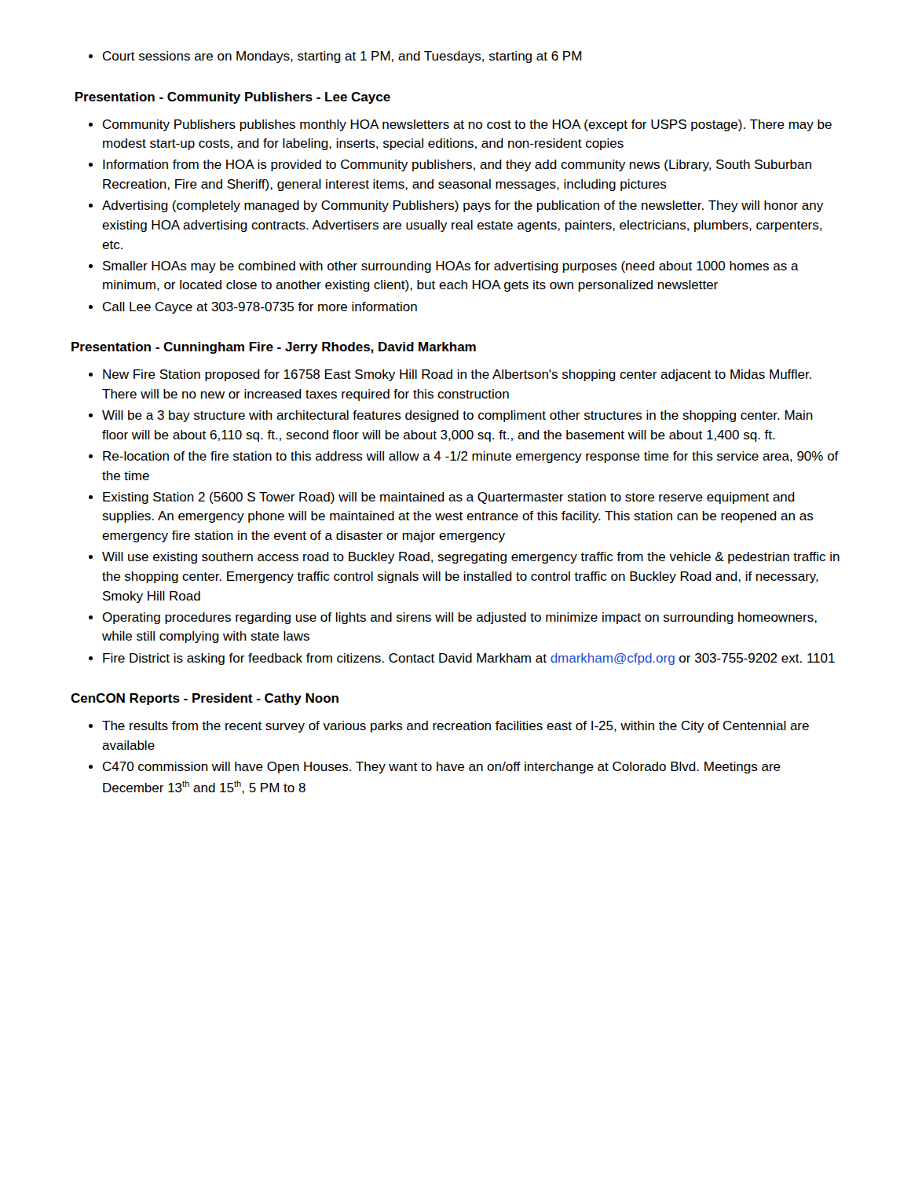Court sessions are on Mondays, starting at 1 PM, and Tuesdays, starting at 6 PM
Presentation - Community Publishers - Lee Cayce
Community Publishers publishes monthly HOA newsletters at no cost to the HOA (except for USPS postage). There may be modest start-up costs, and for labeling, inserts, special editions, and non-resident copies
Information from the HOA is provided to Community publishers, and they add community news (Library, South Suburban Recreation, Fire and Sheriff), general interest items, and seasonal messages, including pictures
Advertising (completely managed by Community Publishers) pays for the publication of the newsletter. They will honor any existing HOA advertising contracts. Advertisers are usually real estate agents, painters, electricians, plumbers, carpenters, etc.
Smaller HOAs may be combined with other surrounding HOAs for advertising purposes (need about 1000 homes as a minimum, or located close to another existing client), but each HOA gets its own personalized newsletter
Call Lee Cayce at 303-978-0735 for more information
Presentation - Cunningham Fire - Jerry Rhodes, David Markham
New Fire Station proposed for 16758 East Smoky Hill Road in the Albertson's shopping center adjacent to Midas Muffler. There will be no new or increased taxes required for this construction
Will be a 3 bay structure with architectural features designed to compliment other structures in the shopping center. Main floor will be about 6,110 sq. ft., second floor will be about 3,000 sq. ft., and the basement will be about 1,400 sq. ft.
Re-location of the fire station to this address will allow a 4 -1/2 minute emergency response time for this service area, 90% of the time
Existing Station 2 (5600 S Tower Road) will be maintained as a Quartermaster station to store reserve equipment and supplies. An emergency phone will be maintained at the west entrance of this facility. This station can be reopened an as emergency fire station in the event of a disaster or major emergency
Will use existing southern access road to Buckley Road, segregating emergency traffic from the vehicle & pedestrian traffic in the shopping center. Emergency traffic control signals will be installed to control traffic on Buckley Road and, if necessary, Smoky Hill Road
Operating procedures regarding use of lights and sirens will be adjusted to minimize impact on surrounding homeowners, while still complying with state laws
Fire District is asking for feedback from citizens. Contact David Markham at dmarkham@cfpd.org or 303-755-9202 ext. 1101
CenCON Reports - President - Cathy Noon
The results from the recent survey of various parks and recreation facilities east of I-25, within the City of Centennial are available
C470 commission will have Open Houses. They want to have an on/off interchange at Colorado Blvd. Meetings are December 13th and 15th, 5 PM to 8